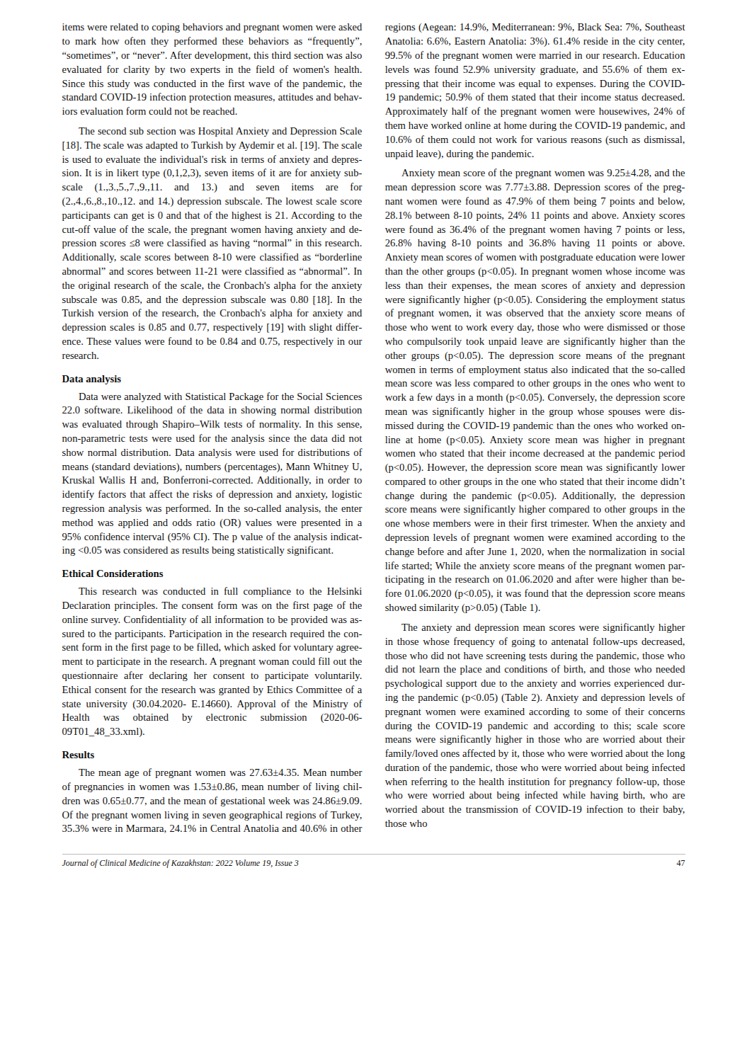items were related to coping behaviors and pregnant women were asked to mark how often they performed these behaviors as “frequently”, “sometimes”, or “never”. After development, this third section was also evaluated for clarity by two experts in the field of women's health. Since this study was conducted in the first wave of the pandemic, the standard COVID-19 infection protection measures, attitudes and behaviors evaluation form could not be reached.
The second sub section was Hospital Anxiety and Depression Scale [18]. The scale was adapted to Turkish by Aydemir et al. [19]. The scale is used to evaluate the individual's risk in terms of anxiety and depression. It is in likert type (0,1,2,3), seven items of it are for anxiety subscale (1.,3.,5.,7.,9.,11. and 13.) and seven items are for (2.,4.,6.,8.,10.,12. and 14.) depression subscale. The lowest scale score participants can get is 0 and that of the highest is 21. According to the cut-off value of the scale, the pregnant women having anxiety and depression scores ≤8 were classified as having “normal” in this research. Additionally, scale scores between 8-10 were classified as “borderline abnormal” and scores between 11-21 were classified as “abnormal”. In the original research of the scale, the Cronbach's alpha for the anxiety subscale was 0.85, and the depression subscale was 0.80 [18]. In the Turkish version of the research, the Cronbach's alpha for anxiety and depression scales is 0.85 and 0.77, respectively [19] with slight difference. These values were found to be 0.84 and 0.75, respectively in our research.
Data analysis
Data were analyzed with Statistical Package for the Social Sciences 22.0 software. Likelihood of the data in showing normal distribution was evaluated through Shapiro–Wilk tests of normality. In this sense, non-parametric tests were used for the analysis since the data did not show normal distribution. Data analysis were used for distributions of means (standard deviations), numbers (percentages), Mann Whitney U, Kruskal Wallis H and, Bonferroni-corrected. Additionally, in order to identify factors that affect the risks of depression and anxiety, logistic regression analysis was performed. In the so-called analysis, the enter method was applied and odds ratio (OR) values were presented in a 95% confidence interval (95% CI). The p value of the analysis indicating <0.05 was considered as results being statistically significant.
Ethical Considerations
This research was conducted in full compliance to the Helsinki Declaration principles. The consent form was on the first page of the online survey. Confidentiality of all information to be provided was assured to the participants. Participation in the research required the consent form in the first page to be filled, which asked for voluntary agreement to participate in the research. A pregnant woman could fill out the questionnaire after declaring her consent to participate voluntarily. Ethical consent for the research was granted by Ethics Committee of a state university (30.04.2020- E.14660). Approval of the Ministry of Health was obtained by electronic submission (2020-06-09T01_48_33.xml).
Results
The mean age of pregnant women was 27.63±4.35. Mean number of pregnancies in women was 1.53±0.86, mean number of living children was 0.65±0.77, and the mean of gestational week was 24.86±9.09. Of the pregnant women living in seven geographical regions of Turkey, 35.3% were in Marmara, 24.1% in Central Anatolia and 40.6% in other regions (Aegean: 14.9%, Mediterranean: 9%, Black Sea: 7%, Southeast Anatolia: 6.6%, Eastern Anatolia: 3%). 61.4% reside in the city center, 99.5% of the pregnant women were married in our research. Education levels was found 52.9% university graduate, and 55.6% of them expressing that their income was equal to expenses. During the COVID-19 pandemic; 50.9% of them stated that their income status decreased. Approximately half of the pregnant women were housewives, 24% of them have worked online at home during the COVID-19 pandemic, and 10.6% of them could not work for various reasons (such as dismissal, unpaid leave), during the pandemic.
Anxiety mean score of the pregnant women was 9.25±4.28, and the mean depression score was 7.77±3.88. Depression scores of the pregnant women were found as 47.9% of them being 7 points and below, 28.1% between 8-10 points, 24% 11 points and above. Anxiety scores were found as 36.4% of the pregnant women having 7 points or less, 26.8% having 8-10 points and 36.8% having 11 points or above. Anxiety mean scores of women with postgraduate education were lower than the other groups (p<0.05). In pregnant women whose income was less than their expenses, the mean scores of anxiety and depression were significantly higher (p<0.05). Considering the employment status of pregnant women, it was observed that the anxiety score means of those who went to work every day, those who were dismissed or those who compulsorily took unpaid leave are significantly higher than the other groups (p<0.05). The depression score means of the pregnant women in terms of employment status also indicated that the so-called mean score was less compared to other groups in the ones who went to work a few days in a month (p<0.05). Conversely, the depression score mean was significantly higher in the group whose spouses were dismissed during the COVID-19 pandemic than the ones who worked online at home (p<0.05). Anxiety score mean was higher in pregnant women who stated that their income decreased at the pandemic period (p<0.05). However, the depression score mean was significantly lower compared to other groups in the one who stated that their income didn’t change during the pandemic (p<0.05). Additionally, the depression score means were significantly higher compared to other groups in the one whose members were in their first trimester. When the anxiety and depression levels of pregnant women were examined according to the change before and after June 1, 2020, when the normalization in social life started; While the anxiety score means of the pregnant women participating in the research on 01.06.2020 and after were higher than before 01.06.2020 (p<0.05), it was found that the depression score means showed similarity (p>0.05) (Table 1).
The anxiety and depression mean scores were significantly higher in those whose frequency of going to antenatal follow-ups decreased, those who did not have screening tests during the pandemic, those who did not learn the place and conditions of birth, and those who needed psychological support due to the anxiety and worries experienced during the pandemic (p<0.05) (Table 2). Anxiety and depression levels of pregnant women were examined according to some of their concerns during the COVID-19 pandemic and according to this; scale score means were significantly higher in those who are worried about their family/loved ones affected by it, those who were worried about the long duration of the pandemic, those who were worried about being infected when referring to the health institution for pregnancy follow-up, those who were worried about being infected while having birth, who are worried about the transmission of COVID-19 infection to their baby, those who
Journal of Clinical Medicine of Kazakhstan: 2022 Volume 19, Issue 3 47